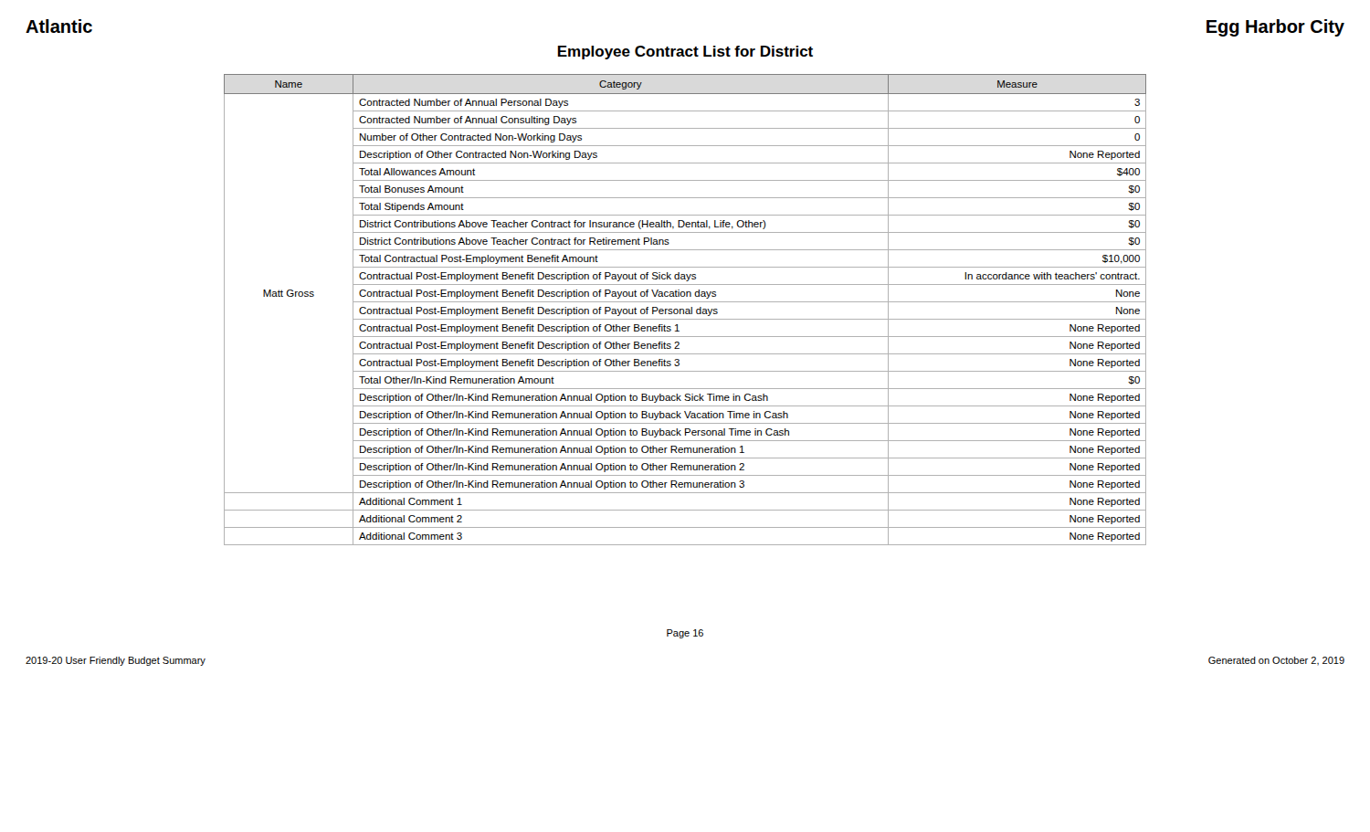Atlantic
Egg Harbor City
Employee Contract List for District
| Name | Category | Measure |
| --- | --- | --- |
| Matt Gross | Contracted Number of Annual Personal Days | 3 |
| Contracted Number of Annual Consulting Days | 0 |
| Number of Other Contracted Non-Working Days | 0 |
| Description of Other Contracted Non-Working Days | None Reported |
| Total Allowances Amount | $400 |
| Total Bonuses Amount | $0 |
| Total Stipends Amount | $0 |
| District Contributions Above Teacher Contract for Insurance (Health, Dental, Life, Other) | $0 |
| District Contributions Above Teacher Contract for Retirement Plans | $0 |
| Total Contractual Post-Employment Benefit Amount | $10,000 |
| Contractual Post-Employment Benefit Description of Payout of Sick days | In accordance with teachers' contract. |
| Contractual Post-Employment Benefit Description of Payout of Vacation days | None |
| Contractual Post-Employment Benefit Description of Payout of Personal days | None |
| Contractual Post-Employment Benefit Description of Other Benefits 1 | None Reported |
| Contractual Post-Employment Benefit Description of Other Benefits 2 | None Reported |
| Contractual Post-Employment Benefit Description of Other Benefits 3 | None Reported |
| Total Other/In-Kind Remuneration Amount | $0 |
| Description of Other/In-Kind Remuneration Annual Option to Buyback Sick Time in Cash | None Reported |
| Description of Other/In-Kind Remuneration Annual Option to Buyback Vacation Time in Cash | None Reported |
| Description of Other/In-Kind Remuneration Annual Option to Buyback Personal Time in Cash | None Reported |
| Description of Other/In-Kind Remuneration Annual Option to Other Remuneration 1 | None Reported |
| Description of Other/In-Kind Remuneration Annual Option to Other Remuneration 2 | None Reported |
| Description of Other/In-Kind Remuneration Annual Option to Other Remuneration 3 | None Reported |
| | Additional Comment 1 | None Reported |
| | Additional Comment 2 | None Reported |
| | Additional Comment 3 | None Reported |
Page 16
2019-20 User Friendly Budget Summary Generated on October 2, 2019